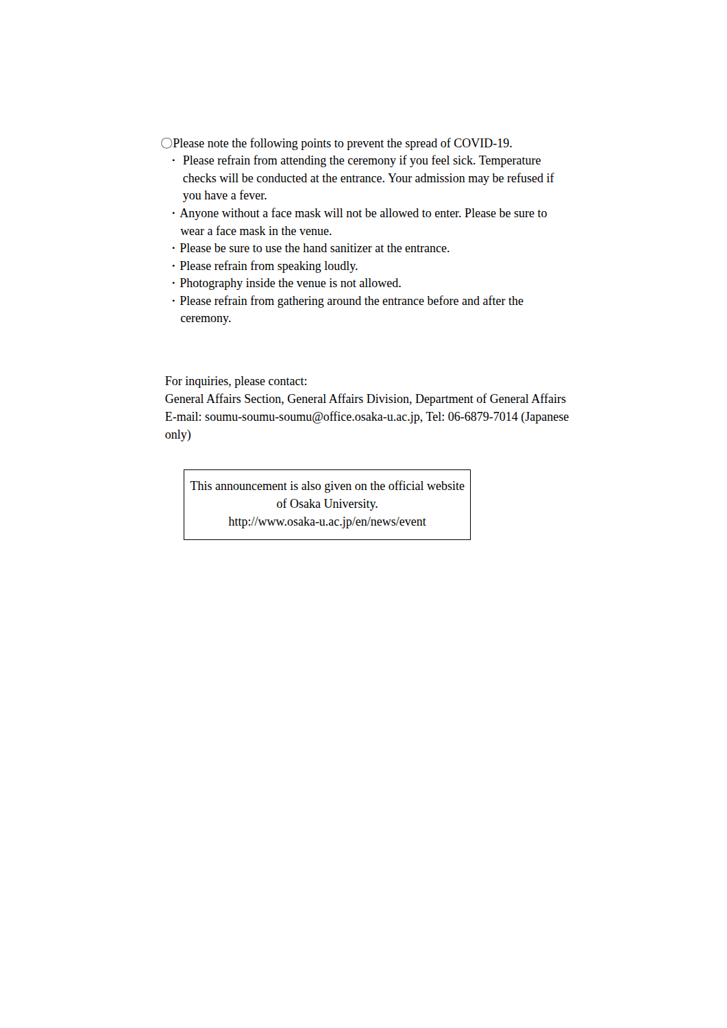〇Please note the following points to prevent the spread of COVID-19.
・ Please refrain from attending the ceremony if you feel sick. Temperature checks will be conducted at the entrance. Your admission may be refused if you have a fever.
・Anyone without a face mask will not be allowed to enter. Please be sure to wear a face mask in the venue.
・Please be sure to use the hand sanitizer at the entrance.
・Please refrain from speaking loudly.
・Photography inside the venue is not allowed.
・Please refrain from gathering around the entrance before and after the ceremony.
For inquiries, please contact:
General Affairs Section, General Affairs Division, Department of General Affairs
E-mail: soumu-soumu-soumu@office.osaka-u.ac.jp, Tel: 06-6879-7014 (Japanese only)
This announcement is also given on the official website of Osaka University.
http://www.osaka-u.ac.jp/en/news/event